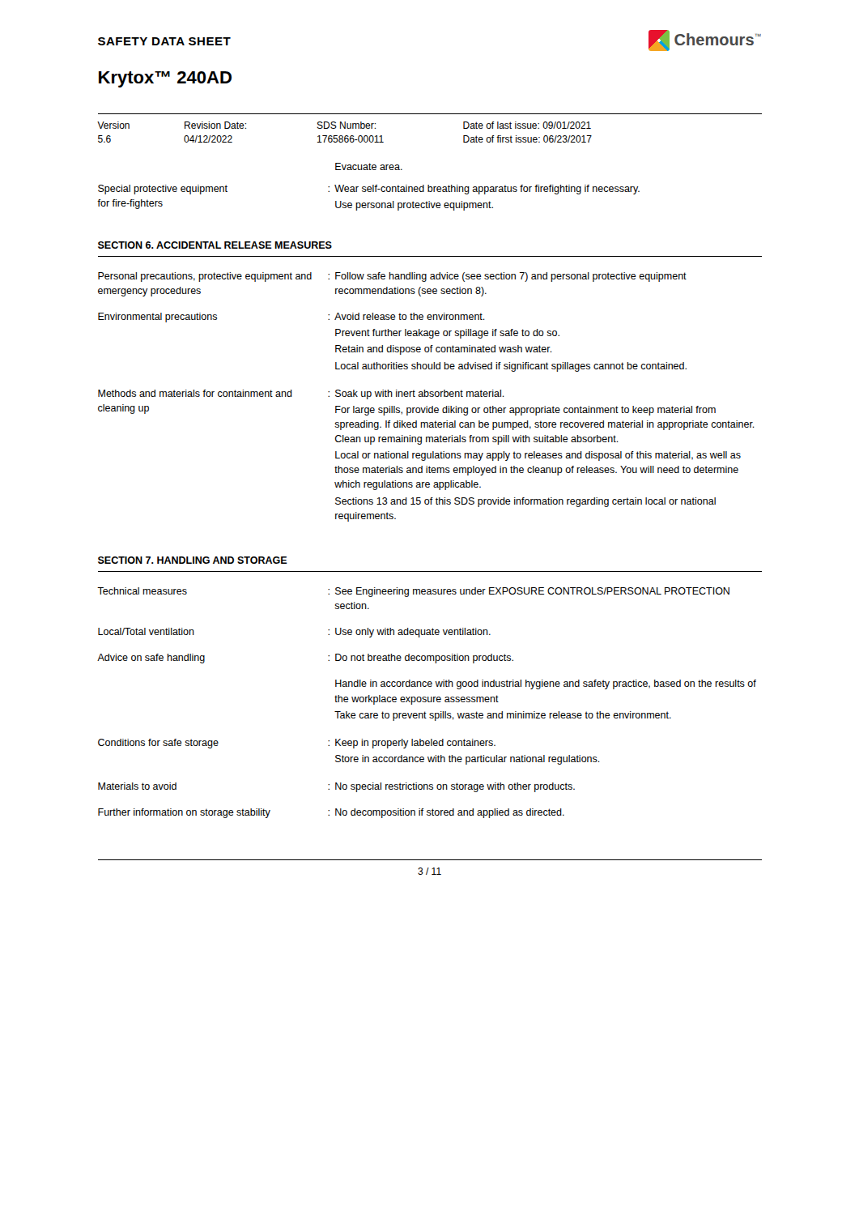Chemours™
SAFETY DATA SHEET
Krytox™ 240AD
| Version 5.6 | Revision Date: 04/12/2022 | SDS Number: 1765866-00011 | Date of last issue: 09/01/2021 Date of first issue: 06/23/2017 |
| | | Evacuate area. |
| Special protective equipment for fire-fighters | : | Wear self-contained breathing apparatus for firefighting if necessary. Use personal protective equipment. |
SECTION 6. ACCIDENTAL RELEASE MEASURES
| Personal precautions, protective equipment and emergency procedures | : | Follow safe handling advice (see section 7) and personal protective equipment recommendations (see section 8). |
| Environmental precautions | : | Avoid release to the environment. Prevent further leakage or spillage if safe to do so. Retain and dispose of contaminated wash water. Local authorities should be advised if significant spillages cannot be contained. |
| Methods and materials for containment and cleaning up | : | Soak up with inert absorbent material. For large spills, provide diking or other appropriate containment to keep material from spreading. If diked material can be pumped, store recovered material in appropriate container. Clean up remaining materials from spill with suitable absorbent. Local or national regulations may apply to releases and disposal of this material, as well as those materials and items employed in the cleanup of releases. You will need to determine which regulations are applicable. Sections 13 and 15 of this SDS provide information regarding certain local or national requirements. |
SECTION 7. HANDLING AND STORAGE
| Technical measures | : | See Engineering measures under EXPOSURE CONTROLS/PERSONAL PROTECTION section. |
| Local/Total ventilation | : | Use only with adequate ventilation. |
| Advice on safe handling | : | Do not breathe decomposition products. |
| | | Handle in accordance with good industrial hygiene and safety practice, based on the results of the workplace exposure assessment Take care to prevent spills, waste and minimize release to the environment. |
| Conditions for safe storage | : | Keep in properly labeled containers. Store in accordance with the particular national regulations. |
| Materials to avoid | : | No special restrictions on storage with other products. |
| Further information on storage stability | : | No decomposition if stored and applied as directed. |
3 / 11